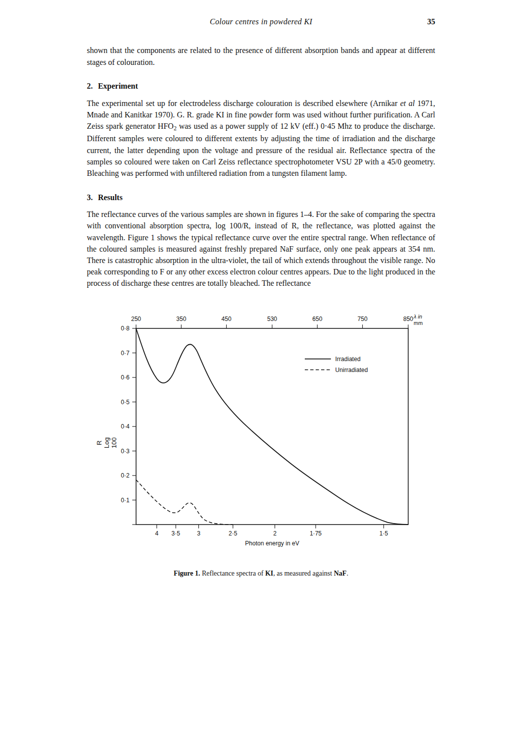Colour centres in powdered KI 35
shown that the components are related to the presence of different absorption bands and appear at different stages of colouration.
2. Experiment
The experimental set up for electrodeless discharge colouration is described elsewhere (Arnikar et al 1971, Mnade and Kanitkar 1970). G. R. grade KI in fine powder form was used without further purification. A Carl Zeiss spark generator HFO2 was used as a power supply of 12 kV (eff.) 0·45 Mhz to produce the discharge. Different samples were coloured to different extents by adjusting the time of irradiation and the discharge current, the latter depending upon the voltage and pressure of the residual air. Reflectance spectra of the samples so coloured were taken on Carl Zeiss reflectance spectrophotometer VSU 2P with a 45/0 geometry. Bleaching was performed with unfiltered radiation from a tungsten filament lamp.
3. Results
The reflectance curves of the various samples are shown in figures 1–4. For the sake of comparing the spectra with conventional absorption spectra, log 100/R, instead of R, the reflectance, was plotted against the wavelength. Figure 1 shows the typical reflectance curve over the entire spectral range. When reflectance of the coloured samples is measured against freshly prepared NaF surface, only one peak appears at 354 nm. There is catastrophic absorption in the ultra-violet, the tail of which extends throughout the visible range. No peak corresponding to F or any other excess electron colour centres appears. Due to the light produced in the process of discharge these centres are totally bleached. The reflectance
250 350 450 530 650 750 850 λ in mm 0·8 0·7 0·6 0·5 0·4 0·3 0·2 0·1 Log 100 R 4 3·5 3 2·5 2 1·75 1·5 Photon energy in eV Irradiated Unirradiated
Figure 1. Reflectance spectra of KI, as measured against NaF.